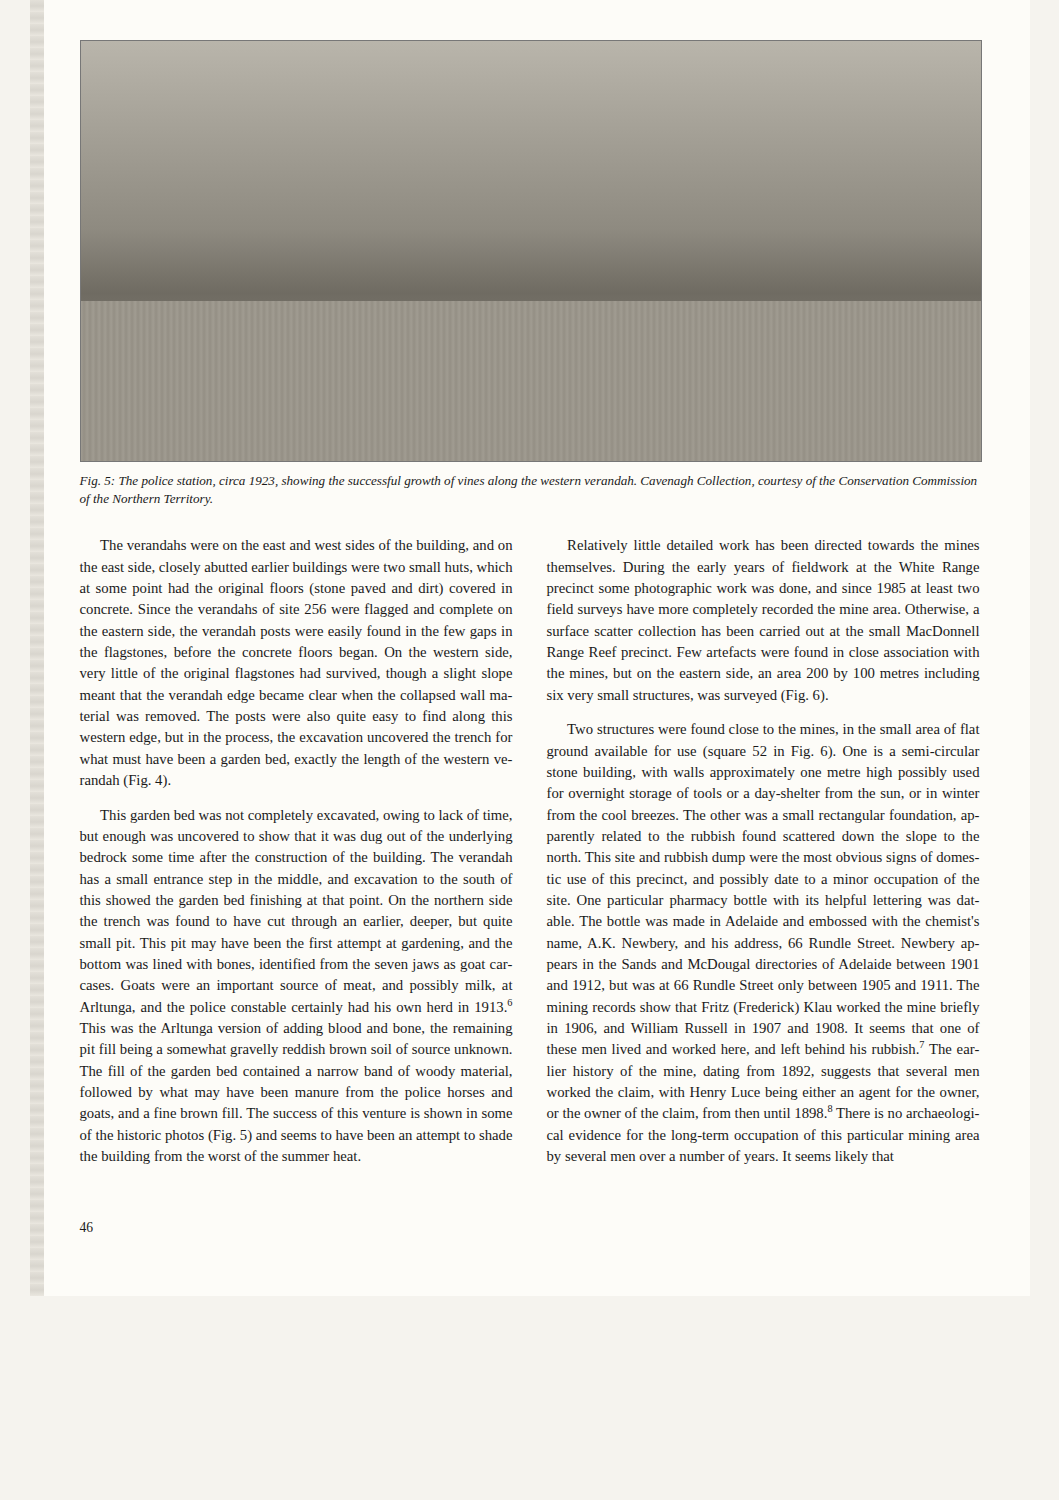Fig. 5: The police station, circa 1923, showing the successful growth of vines along the western verandah. Cavenagh Collection, courtesy of the Conservation Commission of the Northern Territory.
The verandahs were on the east and west sides of the building, and on the east side, closely abutted earlier buildings were two small huts, which at some point had the original floors (stone paved and dirt) covered in concrete. Since the verandahs of site 256 were flagged and complete on the eastern side, the verandah posts were easily found in the few gaps in the flagstones, before the concrete floors began. On the western side, very little of the original flagstones had survived, though a slight slope meant that the verandah edge became clear when the collapsed wall material was removed. The posts were also quite easy to find along this western edge, but in the process, the excavation uncovered the trench for what must have been a garden bed, exactly the length of the western verandah (Fig. 4).
This garden bed was not completely excavated, owing to lack of time, but enough was uncovered to show that it was dug out of the underlying bedrock some time after the construction of the building. The verandah has a small entrance step in the middle, and excavation to the south of this showed the garden bed finishing at that point. On the northern side the trench was found to have cut through an earlier, deeper, but quite small pit. This pit may have been the first attempt at gardening, and the bottom was lined with bones, identified from the seven jaws as goat carcases. Goats were an important source of meat, and possibly milk, at Arltunga, and the police constable certainly had his own herd in 1913.6 This was the Arltunga version of adding blood and bone, the remaining pit fill being a somewhat gravelly reddish brown soil of source unknown. The fill of the garden bed contained a narrow band of woody material, followed by what may have been manure from the police horses and goats, and a fine brown fill. The success of this venture is shown in some of the historic photos (Fig. 5) and seems to have been an attempt to shade the building from the worst of the summer heat.
Relatively little detailed work has been directed towards the mines themselves. During the early years of fieldwork at the White Range precinct some photographic work was done, and since 1985 at least two field surveys have more completely recorded the mine area. Otherwise, a surface scatter collection has been carried out at the small MacDonnell Range Reef precinct. Few artefacts were found in close association with the mines, but on the eastern side, an area 200 by 100 metres including six very small structures, was surveyed (Fig. 6).
Two structures were found close to the mines, in the small area of flat ground available for use (square 52 in Fig. 6). One is a semi-circular stone building, with walls approximately one metre high possibly used for overnight storage of tools or a day-shelter from the sun, or in winter from the cool breezes. The other was a small rectangular foundation, apparently related to the rubbish found scattered down the slope to the north. This site and rubbish dump were the most obvious signs of domestic use of this precinct, and possibly date to a minor occupation of the site. One particular pharmacy bottle with its helpful lettering was datable. The bottle was made in Adelaide and embossed with the chemist's name, A.K. Newbery, and his address, 66 Rundle Street. Newbery appears in the Sands and McDougal directories of Adelaide between 1901 and 1912, but was at 66 Rundle Street only between 1905 and 1911. The mining records show that Fritz (Frederick) Klau worked the mine briefly in 1906, and William Russell in 1907 and 1908. It seems that one of these men lived and worked here, and left behind his rubbish.7 The earlier history of the mine, dating from 1892, suggests that several men worked the claim, with Henry Luce being either an agent for the owner, or the owner of the claim, from then until 1898.8 There is no archaeological evidence for the long-term occupation of this particular mining area by several men over a number of years. It seems likely that
46